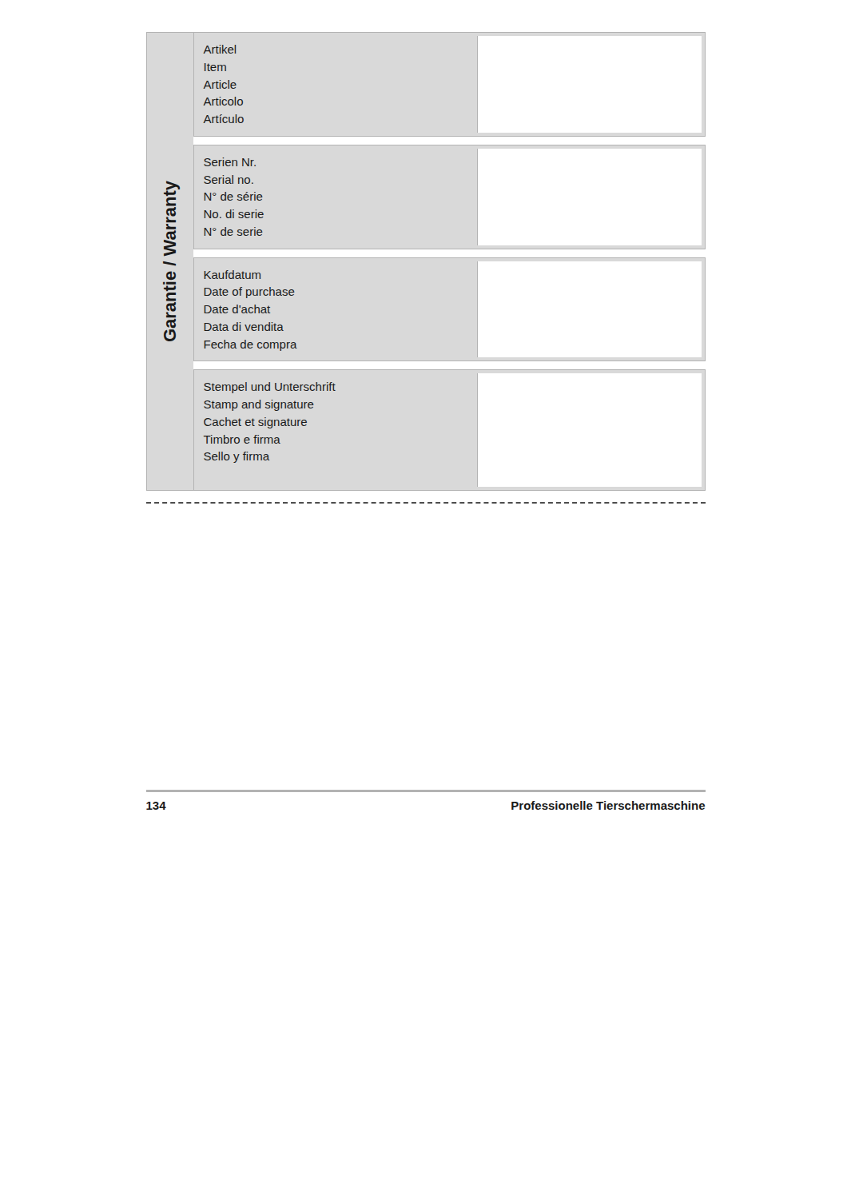Garantie / Warranty
Artikel
Item
Article
Articolo
Artículo
Serien Nr.
Serial no.
N° de série
No. di serie
N° de serie
Kaufdatum
Date of purchase
Date d'achat
Data di vendita
Fecha de compra
Stempel und Unterschrift
Stamp and signature
Cachet et signature
Timbro e firma
Sello y firma
134
Professionelle Tierschermaschine